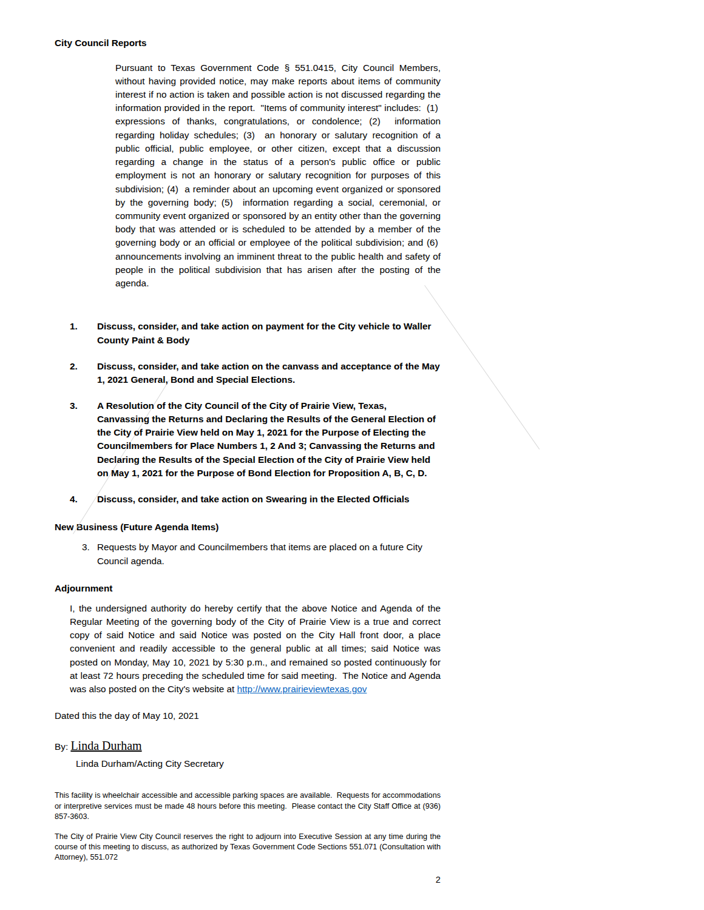City Council Reports
Pursuant to Texas Government Code § 551.0415, City Council Members, without having provided notice, may make reports about items of community interest if no action is taken and possible action is not discussed regarding the information provided in the report. "Items of community interest" includes: (1) expressions of thanks, congratulations, or condolence; (2) information regarding holiday schedules; (3) an honorary or salutary recognition of a public official, public employee, or other citizen, except that a discussion regarding a change in the status of a person's public office or public employment is not an honorary or salutary recognition for purposes of this subdivision; (4) a reminder about an upcoming event organized or sponsored by the governing body; (5) information regarding a social, ceremonial, or community event organized or sponsored by an entity other than the governing body that was attended or is scheduled to be attended by a member of the governing body or an official or employee of the political subdivision; and (6) announcements involving an imminent threat to the public health and safety of people in the political subdivision that has arisen after the posting of the agenda.
Discuss, consider, and take action on payment for the City vehicle to Waller County Paint & Body
Discuss, consider, and take action on the canvass and acceptance of the May 1, 2021 General, Bond and Special Elections.
A Resolution of the City Council of the City of Prairie View, Texas, Canvassing the Returns and Declaring the Results of the General Election of the City of Prairie View held on May 1, 2021 for the Purpose of Electing the Councilmembers for Place Numbers 1, 2 And 3; Canvassing the Returns and Declaring the Results of the Special Election of the City of Prairie View held on May 1, 2021 for the Purpose of Bond Election for Proposition A, B, C, D.
Discuss, consider, and take action on Swearing in the Elected Officials
New Business (Future Agenda Items)
Requests by Mayor and Councilmembers that items are placed on a future City Council agenda.
Adjournment
I, the undersigned authority do hereby certify that the above Notice and Agenda of the Regular Meeting of the governing body of the City of Prairie View is a true and correct copy of said Notice and said Notice was posted on the City Hall front door, a place convenient and readily accessible to the general public at all times; said Notice was posted on Monday, May 10, 2021 by 5:30 p.m., and remained so posted continuously for at least 72 hours preceding the scheduled time for said meeting. The Notice and Agenda was also posted on the City's website at http://www.prairieviewtexas.gov
Dated this the day of May 10, 2021
By: Linda Durham
Linda Durham/Acting City Secretary
This facility is wheelchair accessible and accessible parking spaces are available. Requests for accommodations or interpretive services must be made 48 hours before this meeting. Please contact the City Staff Office at (936) 857-3603.
The City of Prairie View City Council reserves the right to adjourn into Executive Session at any time during the course of this meeting to discuss, as authorized by Texas Government Code Sections 551.071 (Consultation with Attorney), 551.072
2